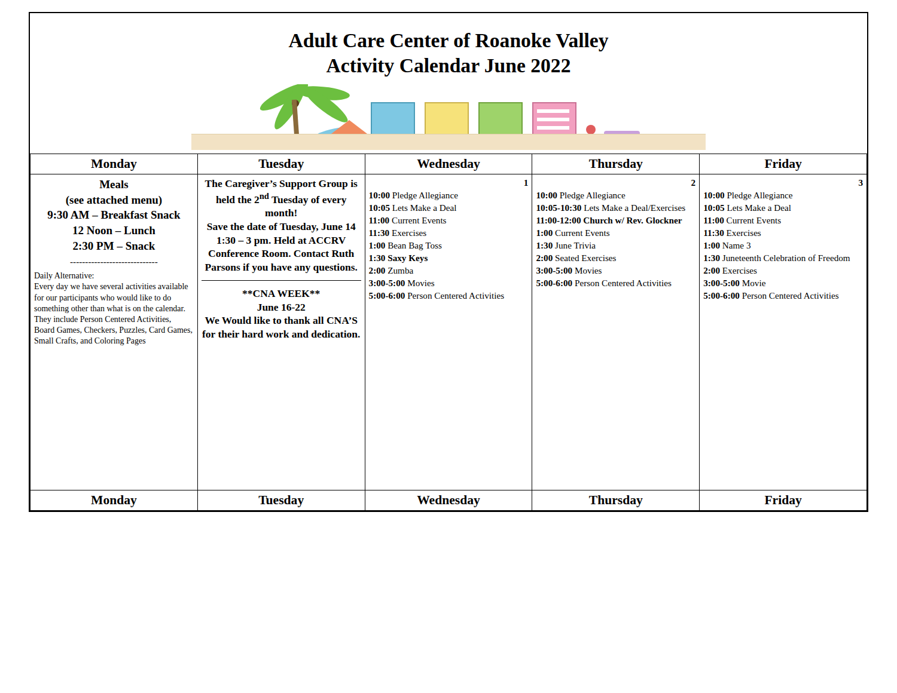Adult Care Center of Roanoke Valley
Activity Calendar June 2022
J
U
N
E
| Monday | Tuesday | Wednesday | Thursday | Friday |
| --- | --- | --- | --- | --- |
| Meals (see attached menu) 9:30 AM – Breakfast Snack 12 Noon – Lunch 2:30 PM – Snack ----------------------------- Daily Alternative: Every day we have several activities available for our participants who would like to do something other than what is on the calendar. They include Person Centered Activities, Board Games, Checkers, Puzzles, Card Games, Small Crafts, and Coloring Pages | The Caregiver’s Support Group is held the 2 nd Tuesday of every month! Save the date of Tuesday, June 14 1:30 – 3 pm. Held at ACCRV Conference Room. Contact Ruth Parsons if you have any questions. **CNA WEEK** June 16-22 We Would like to thank all CNA’S for their hard work and dedication. | 1 10:00 Pledge Allegiance 10:05 Lets Make a Deal 11:00 Current Events 11:30 Exercises 1:00 Bean Bag Toss 1:30 Saxy Keys 2:00 Zumba 3:00-5:00 Movies 5:00-6:00 Person Centered Activities | 2 10:00 Pledge Allegiance 10:05-10:30 Lets Make a Deal/Exercises 11:00-12:00 Church w/ Rev. Glockner 1:00 Current Events 1:30 June Trivia 2:00 Seated Exercises 3:00-5:00 Movies 5:00-6:00 Person Centered Activities | 3 10:00 Pledge Allegiance 10:05 Lets Make a Deal 11:00 Current Events 11:30 Exercises 1:00 Name 3 1:30 Juneteenth Celebration of Freedom 2:00 Exercises 3:00-5:00 Movie 5:00-6:00 Person Centered Activities |
| Monday | Tuesday | Wednesday | Thursday | Friday |